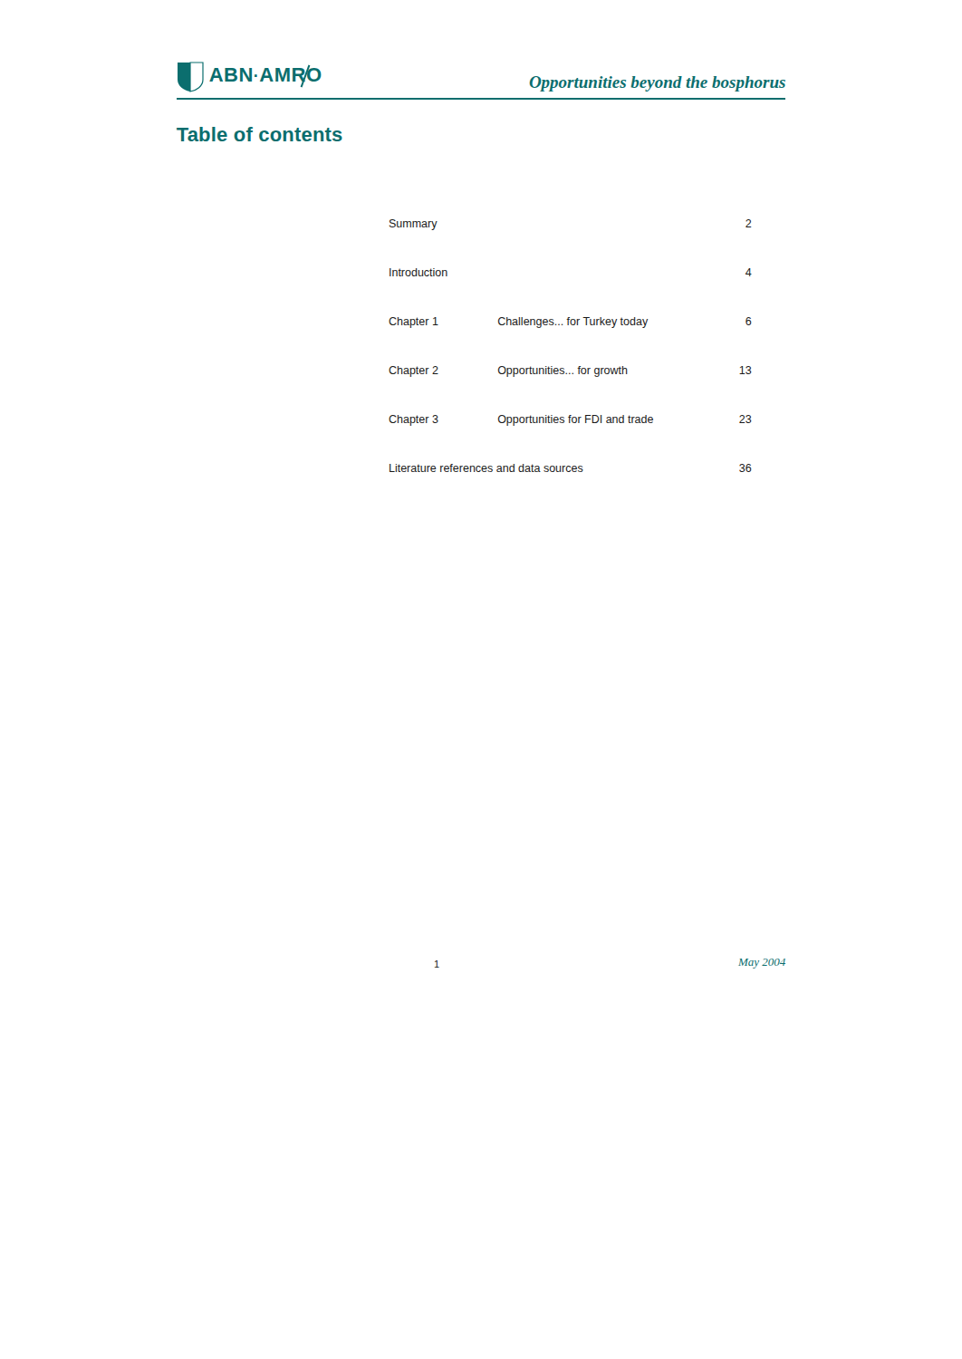ABN·AMRO
Opportunities beyond the bosphorus
Table of contents
| Summary | | 2 |
| Introduction | | 4 |
| Chapter 1 | Challenges... for Turkey today | 6 |
| Chapter 2 | Opportunities... for growth | 13 |
| Chapter 3 | Opportunities for FDI and trade | 23 |
| Literature references and data sources | 36 |
1
May 2004